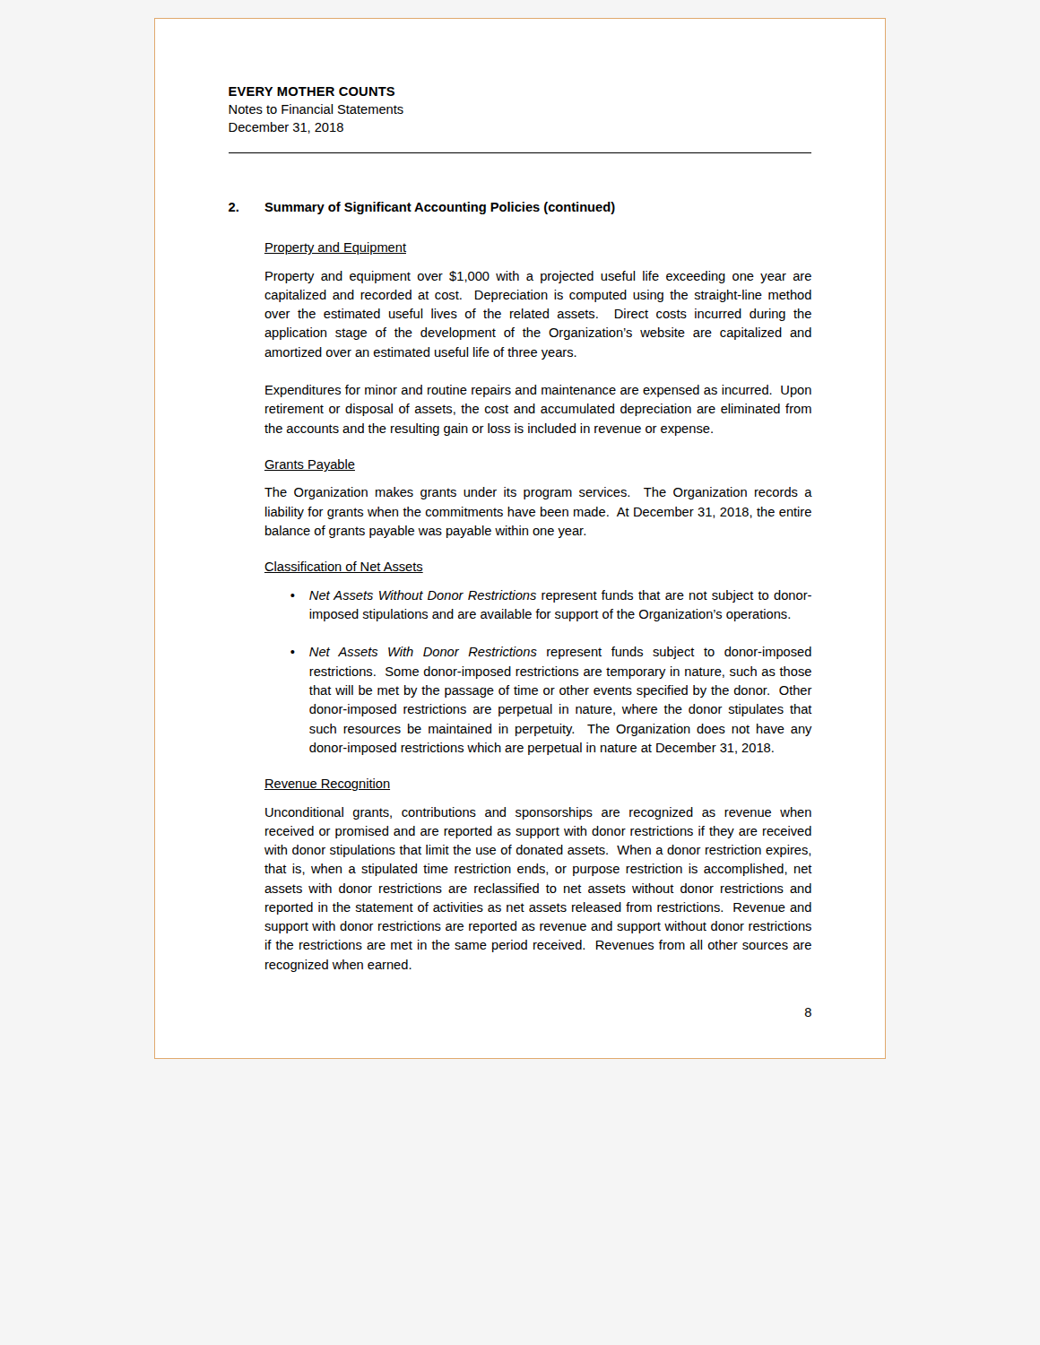EVERY MOTHER COUNTS
Notes to Financial Statements
December 31, 2018
2. Summary of Significant Accounting Policies (continued)
Property and Equipment
Property and equipment over $1,000 with a projected useful life exceeding one year are capitalized and recorded at cost. Depreciation is computed using the straight-line method over the estimated useful lives of the related assets. Direct costs incurred during the application stage of the development of the Organization’s website are capitalized and amortized over an estimated useful life of three years.
Expenditures for minor and routine repairs and maintenance are expensed as incurred. Upon retirement or disposal of assets, the cost and accumulated depreciation are eliminated from the accounts and the resulting gain or loss is included in revenue or expense.
Grants Payable
The Organization makes grants under its program services. The Organization records a liability for grants when the commitments have been made. At December 31, 2018, the entire balance of grants payable was payable within one year.
Classification of Net Assets
Net Assets Without Donor Restrictions represent funds that are not subject to donor-imposed stipulations and are available for support of the Organization’s operations.
Net Assets With Donor Restrictions represent funds subject to donor-imposed restrictions. Some donor-imposed restrictions are temporary in nature, such as those that will be met by the passage of time or other events specified by the donor. Other donor-imposed restrictions are perpetual in nature, where the donor stipulates that such resources be maintained in perpetuity. The Organization does not have any donor-imposed restrictions which are perpetual in nature at December 31, 2018.
Revenue Recognition
Unconditional grants, contributions and sponsorships are recognized as revenue when received or promised and are reported as support with donor restrictions if they are received with donor stipulations that limit the use of donated assets. When a donor restriction expires, that is, when a stipulated time restriction ends, or purpose restriction is accomplished, net assets with donor restrictions are reclassified to net assets without donor restrictions and reported in the statement of activities as net assets released from restrictions. Revenue and support with donor restrictions are reported as revenue and support without donor restrictions if the restrictions are met in the same period received. Revenues from all other sources are recognized when earned.
8